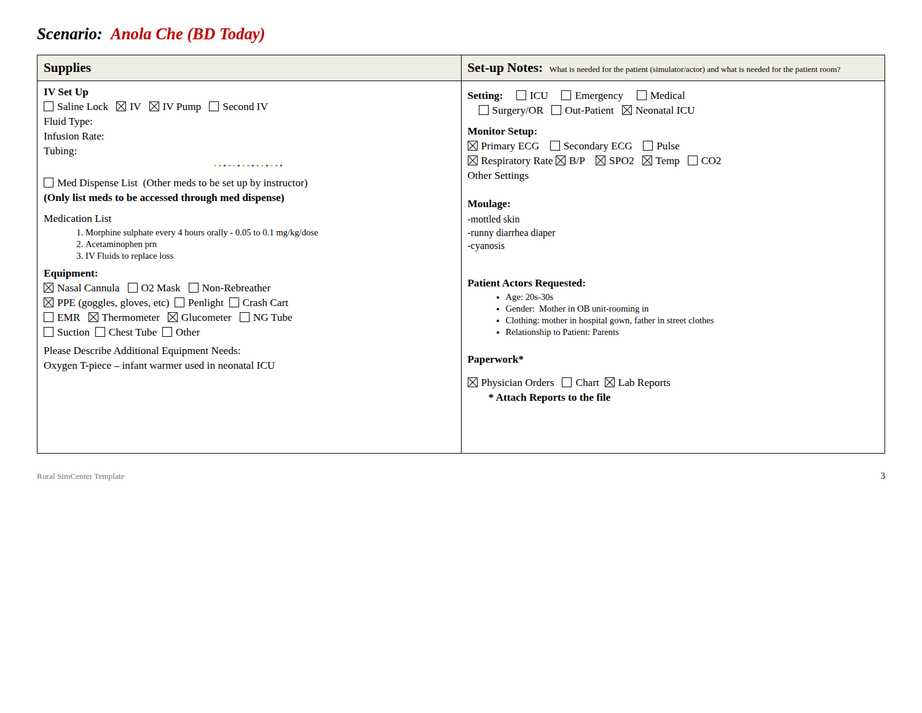Scenario: Anola Che (BD Today)
| Supplies | Set-up Notes: What is needed for the patient (simulator/actor) and what is needed for the patient room? |
| IV Set Up Saline Lock IV IV Pump Second IV Fluid Type: Infusion Rate: Tubing: • • • • • • • • • • • • • • • Med Dispense List (Other meds to be set up by instructor) (Only list meds to be accessed through med dispense) Medication List Morphine sulphate every 4 hours orally - 0.05 to 0.1 mg/kg/dose Acetaminophen prn IV Fluids to replace loss Equipment: Nasal Cannula O2 Mask Non-Rebreather PPE (goggles, gloves, etc) Penlight Crash Cart EMR Thermometer Glucometer NG Tube Suction Chest Tube Other Please Describe Additional Equipment Needs: Oxygen T-piece – infant warmer used in neonatal ICU | Setting: ICU Emergency Medical Surgery/OR Out-Patient Neonatal ICU Monitor Setup: Primary ECG Secondary ECG Pulse Respiratory Rate B/P SPO2 Temp CO2 Other Settings Moulage: -mottled skin -runny diarrhea diaper -cyanosis Patient Actors Requested: Age: 20s-30s Gender: Mother in OB unit-rooming in Clothing: mother in hospital gown, father in street clothes Relationship to Patient: Parents Paperwork* Physician Orders Chart Lab Reports * Attach Reports to the file |
Rural SimCenter Template
3